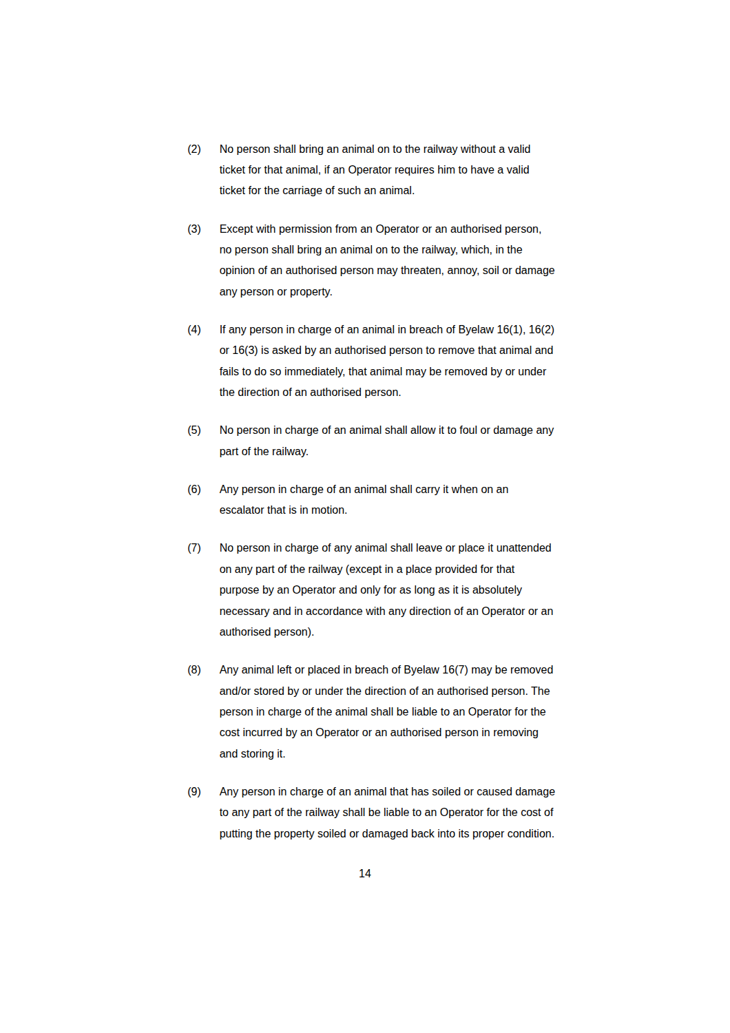(2) No person shall bring an animal on to the railway without a valid ticket for that animal, if an Operator requires him to have a valid ticket for the carriage of such an animal.
(3) Except with permission from an Operator or an authorised person, no person shall bring an animal on to the railway, which, in the opinion of an authorised person may threaten, annoy, soil or damage any person or property.
(4) If any person in charge of an animal in breach of Byelaw 16(1), 16(2) or 16(3) is asked by an authorised person to remove that animal and fails to do so immediately, that animal may be removed by or under the direction of an authorised person.
(5) No person in charge of an animal shall allow it to foul or damage any part of the railway.
(6) Any person in charge of an animal shall carry it when on an escalator that is in motion.
(7) No person in charge of any animal shall leave or place it unattended on any part of the railway (except in a place provided for that purpose by an Operator and only for as long as it is absolutely necessary and in accordance with any direction of an Operator or an authorised person).
(8) Any animal left or placed in breach of Byelaw 16(7) may be removed and/or stored by or under the direction of an authorised person. The person in charge of the animal shall be liable to an Operator for the cost incurred by an Operator or an authorised person in removing and storing it.
(9) Any person in charge of an animal that has soiled or caused damage to any part of the railway shall be liable to an Operator for the cost of putting the property soiled or damaged back into its proper condition.
14